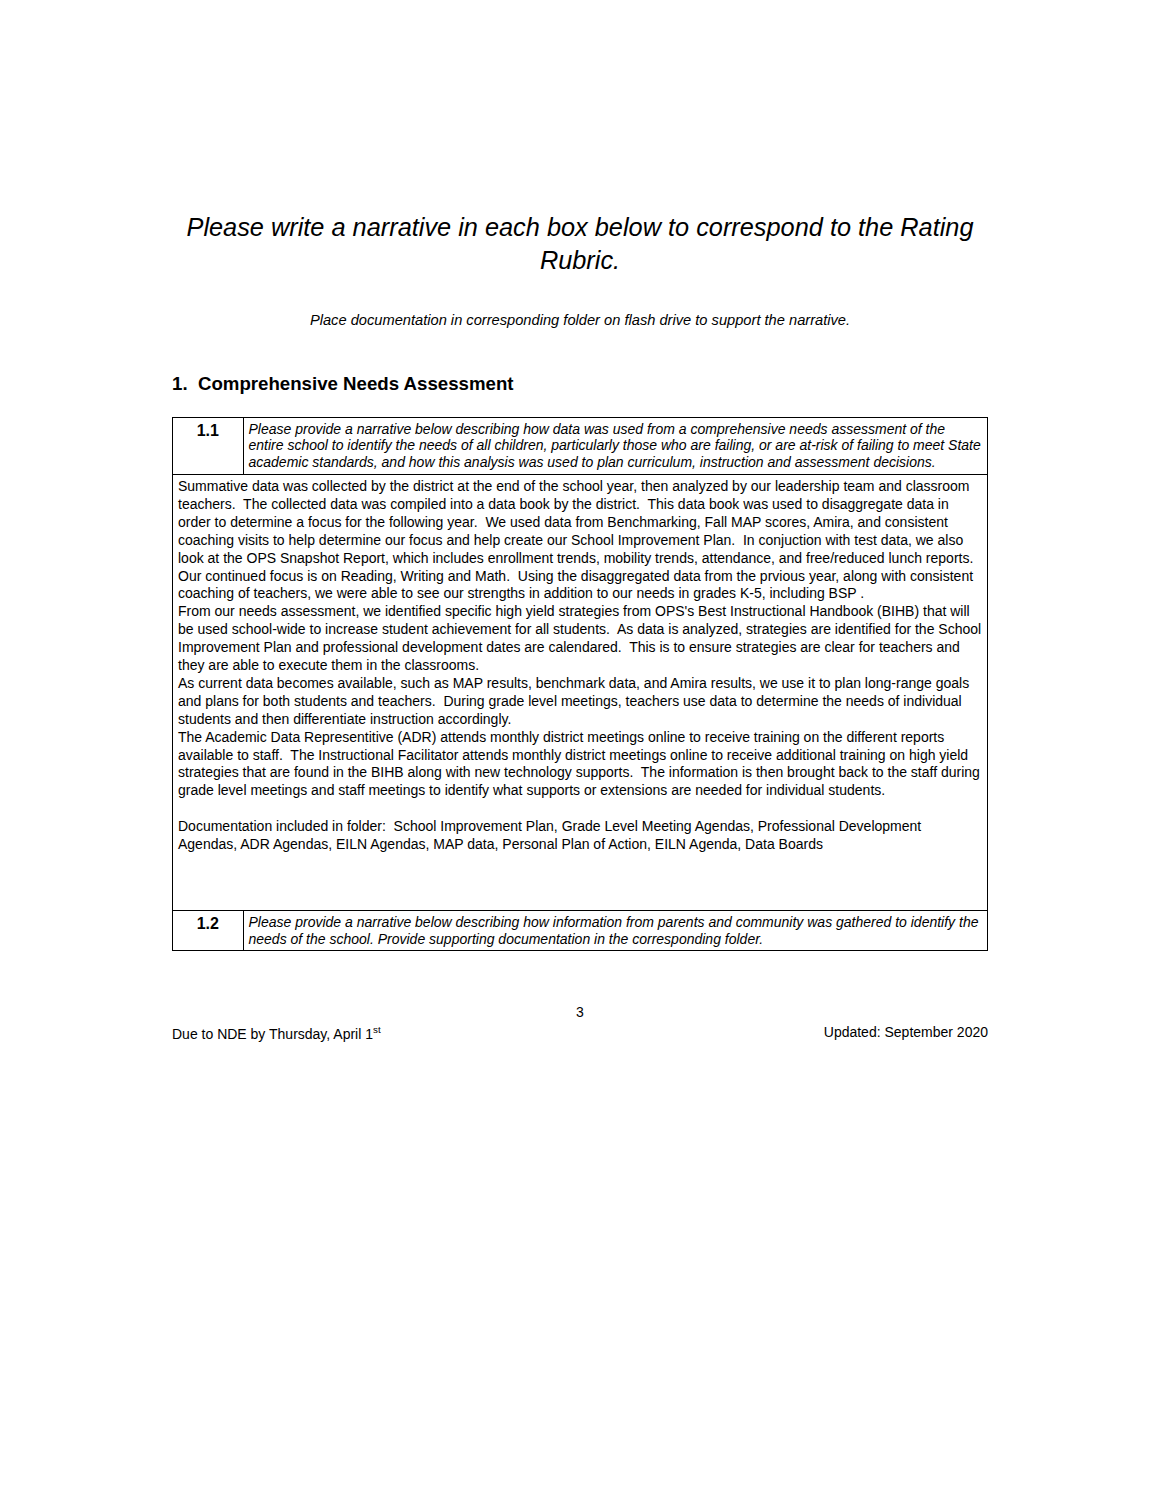Please write a narrative in each box below to correspond to the Rating Rubric.
Place documentation in corresponding folder on flash drive to support the narrative.
1. Comprehensive Needs Assessment
| 1.1 | Please provide a narrative below describing how data was used from a comprehensive needs assessment of the entire school to identify the needs of all children, particularly those who are failing, or are at-risk of failing to meet State academic standards, and how this analysis was used to plan curriculum, instruction and assessment decisions. |
| Summative data was collected by the district at the end of the school year, then analyzed by our leadership team and classroom teachers. The collected data was compiled into a data book by the district. This data book was used to disaggregate data in order to determine a focus for the following year. We used data from Benchmarking, Fall MAP scores, Amira, and consistent coaching visits to help determine our focus and help create our School Improvement Plan. In conjuction with test data, we also look at the OPS Snapshot Report, which includes enrollment trends, mobility trends, attendance, and free/reduced lunch reports. Our continued focus is on Reading, Writing and Math. Using the disaggregated data from the prvious year, along with consistent coaching of teachers, we were able to see our strengths in addition to our needs in grades K-5, including BSP . From our needs assessment, we identified specific high yield strategies from OPS's Best Instructional Handbook (BIHB) that will be used school-wide to increase student achievement for all students. As data is analyzed, strategies are identified for the School Improvement Plan and professional development dates are calendared. This is to ensure strategies are clear for teachers and they are able to execute them in the classrooms. As current data becomes available, such as MAP results, benchmark data, and Amira results, we use it to plan long-range goals and plans for both students and teachers. During grade level meetings, teachers use data to determine the needs of individual students and then differentiate instruction accordingly. The Academic Data Representitive (ADR) attends monthly district meetings online to receive training on the different reports available to staff. The Instructional Facilitator attends monthly district meetings online to receive additional training on high yield strategies that are found in the BIHB along with new technology supports. The information is then brought back to the staff during grade level meetings and staff meetings to identify what supports or extensions are needed for individual students. Documentation included in folder: School Improvement Plan, Grade Level Meeting Agendas, Professional Development Agendas, ADR Agendas, EILN Agendas, MAP data, Personal Plan of Action, EILN Agenda, Data Boards |
| 1.2 | Please provide a narrative below describing how information from parents and community was gathered to identify the needs of the school. Provide supporting documentation in the corresponding folder. |
3
Due to NDE by Thursday, April 1st Updated: September 2020